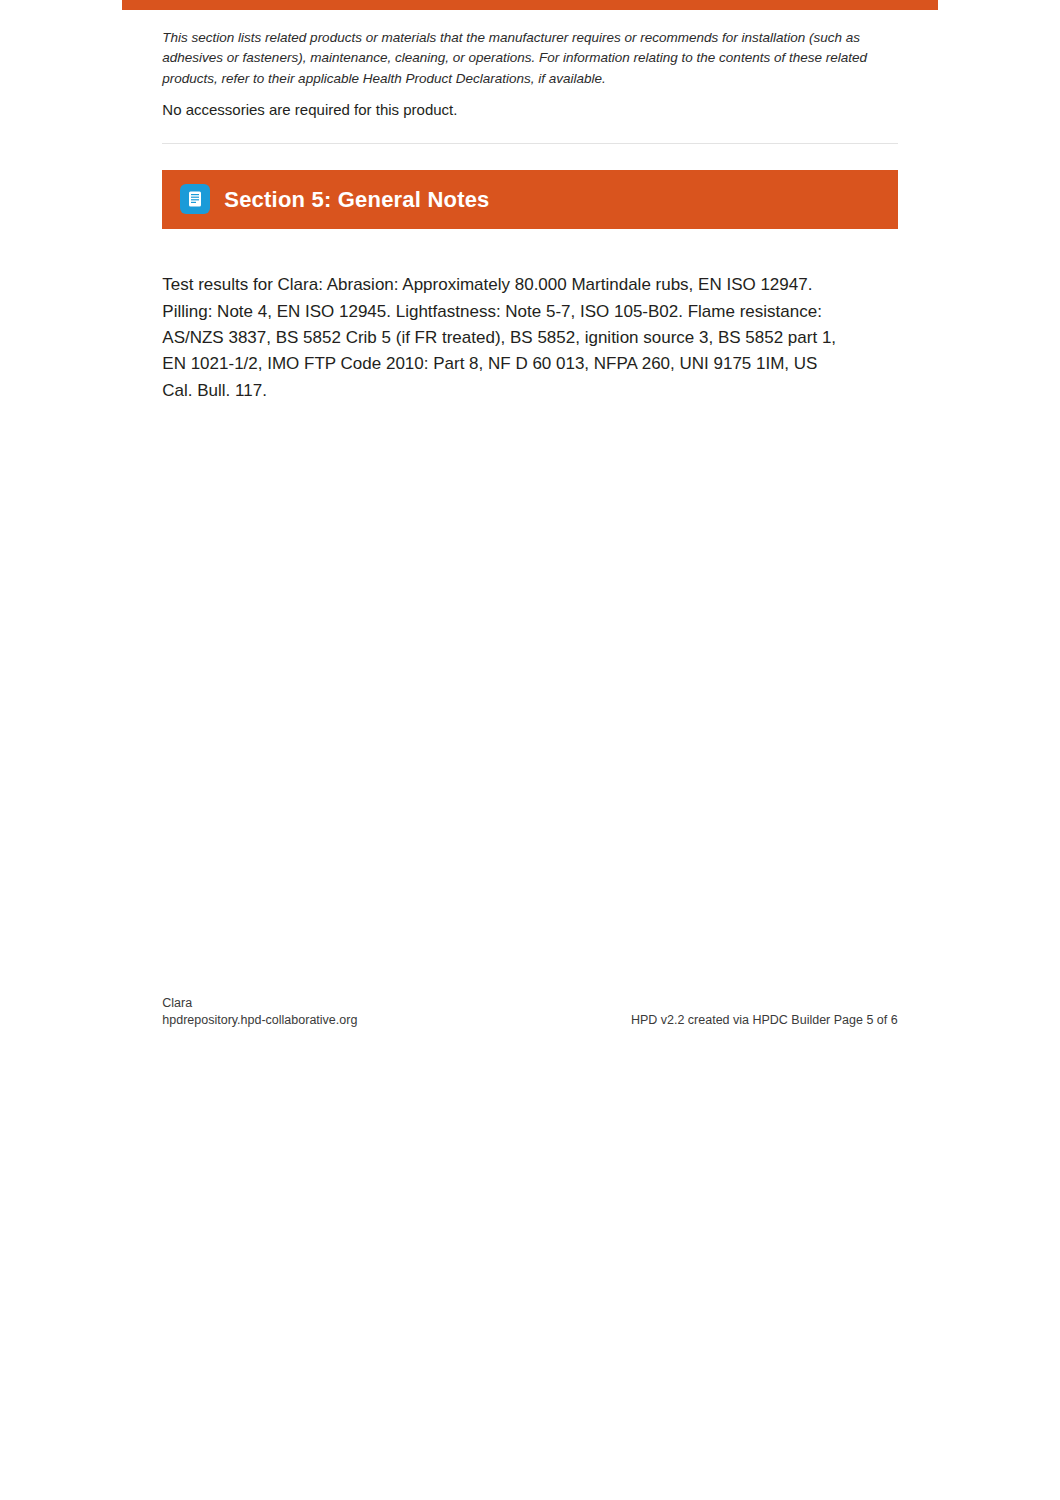This section lists related products or materials that the manufacturer requires or recommends for installation (such as adhesives or fasteners), maintenance, cleaning, or operations. For information relating to the contents of these related products, refer to their applicable Health Product Declarations, if available.
No accessories are required for this product.
Section 5: General Notes
Test results for Clara: Abrasion: Approximately 80.000 Martindale rubs, EN ISO 12947. Pilling: Note 4, EN ISO 12945. Lightfastness: Note 5-7, ISO 105-B02. Flame resistance: AS/NZS 3837, BS 5852 Crib 5 (if FR treated), BS 5852, ignition source 3, BS 5852 part 1, EN 1021-1/2, IMO FTP Code 2010: Part 8, NF D 60 013, NFPA 260, UNI 9175 1IM, US Cal. Bull. 117.
Clara
hpdrepository.hpd-collaborative.org
HPD v2.2 created via HPDC Builder Page 5 of 6